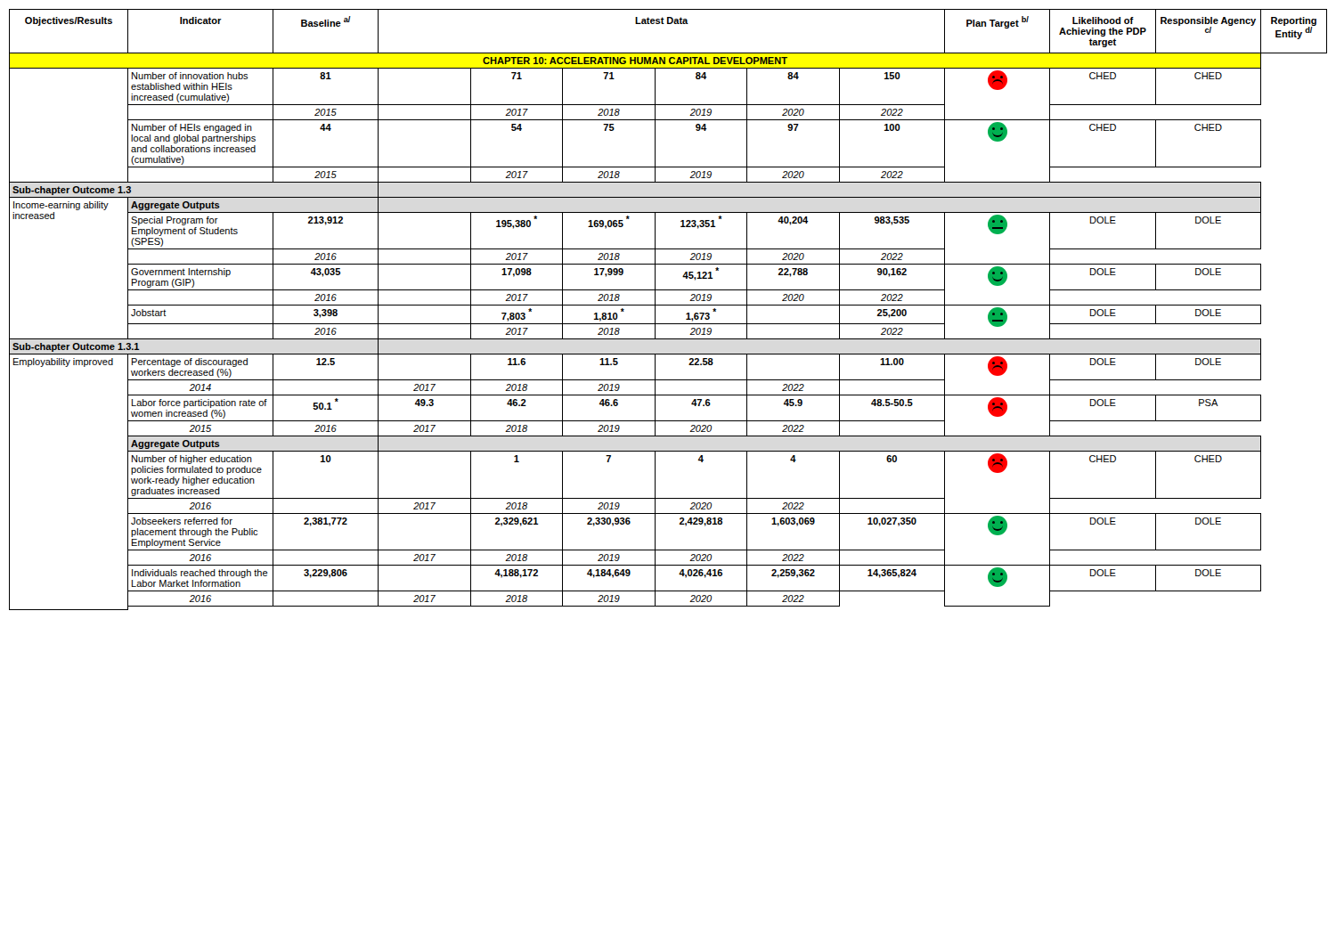| Objectives/Results | Indicator | Baseline a/ | Latest Data | Plan Target b/ | Likelihood of Achieving the PDP target | Responsible Agency c/ | Reporting Entity d/ |
| --- | --- | --- | --- | --- | --- | --- | --- |
| CHAPTER 10: ACCELERATING HUMAN CAPITAL DEVELOPMENT |
| | Number of innovation hubs established within HEIs increased (cumulative) | 81 | | 71 | 71 | 84 | 84 | 150 | | CHED | CHED |
| | 2015 | | 2017 | 2018 | 2019 | 2020 | 2022 | | |
| Number of HEIs engaged in local and global partnerships and collaborations increased (cumulative) | 44 | | 54 | 75 | 94 | 97 | 100 | | CHED | CHED |
| | 2015 | | 2017 | 2018 | 2019 | 2020 | 2022 | | |
| Sub-chapter Outcome 1.3 | |
| Income-earning ability increased | Aggregate Outputs | |
| Special Program for Employment of Students (SPES) | 213,912 | | 195,380 * | 169,065 * | 123,351 * | 40,204 | 983,535 | | DOLE | DOLE |
| | 2016 | | 2017 | 2018 | 2019 | 2020 | 2022 | | |
| Government Internship Program (GIP) | 43,035 | | 17,098 | 17,999 | 45,121 * | 22,788 | 90,162 | | DOLE | DOLE |
| | 2016 | | 2017 | 2018 | 2019 | 2020 | 2022 | | |
| Jobstart | 3,398 | | 7,803 * | 1,810 * | 1,673 * | | 25,200 | | DOLE | DOLE |
| | 2016 | | 2017 | 2018 | 2019 | | 2022 | | |
| Sub-chapter Outcome 1.3.1 | |
| Employability improved | Percentage of discouraged workers decreased (%) | 12.5 | | 11.6 | 11.5 | 22.58 | | 11.00 | | DOLE | DOLE |
| 2014 | | 2017 | 2018 | 2019 | | 2022 | | |
| Labor force participation rate of women increased (%) | 50.1 * | 49.3 | 46.2 | 46.6 | 47.6 | 45.9 | 48.5-50.5 | | DOLE | PSA |
| 2015 | 2016 | 2017 | 2018 | 2019 | 2020 | 2022 | | |
| Aggregate Outputs | |
| Number of higher education policies formulated to produce work-ready higher education graduates increased | 10 | | 1 | 7 | 4 | 4 | 60 | | CHED | CHED |
| 2016 | | 2017 | 2018 | 2019 | 2020 | 2022 | | |
| Jobseekers referred for placement through the Public Employment Service | 2,381,772 | | 2,329,621 | 2,330,936 | 2,429,818 | 1,603,069 | 10,027,350 | | DOLE | DOLE |
| 2016 | | 2017 | 2018 | 2019 | 2020 | 2022 | | |
| Individuals reached through the Labor Market Information | 3,229,806 | | 4,188,172 | 4,184,649 | 4,026,416 | 2,259,362 | 14,365,824 | | DOLE | DOLE |
| 2016 | | 2017 | 2018 | 2019 | 2020 | 2022 | | |